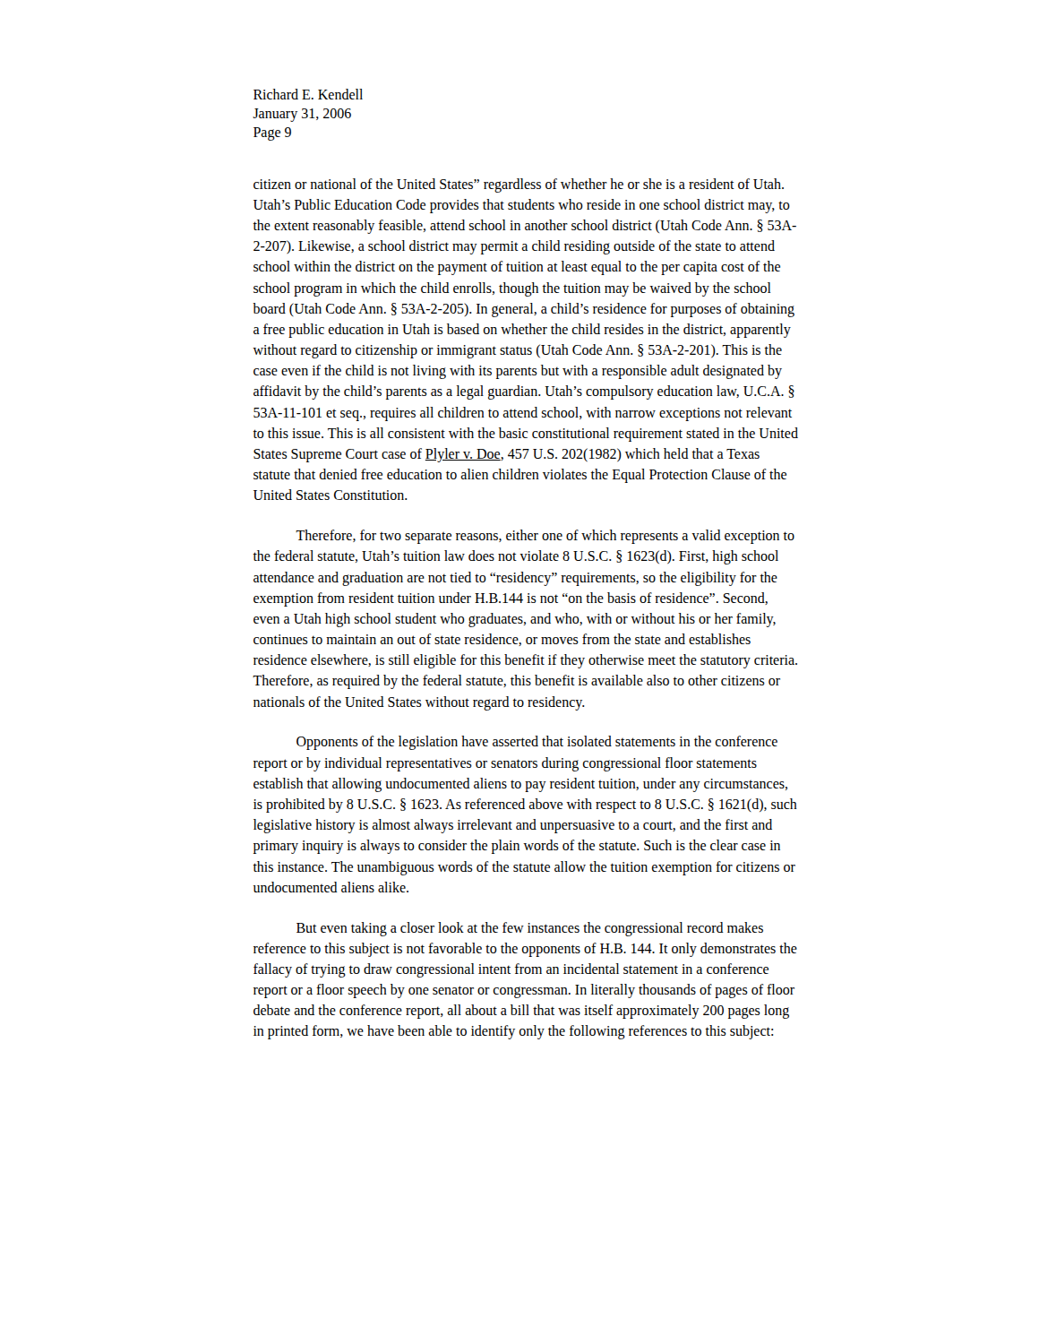Richard E. Kendell
January 31, 2006
Page 9
citizen or national of the United States” regardless of whether he or she is a resident of Utah. Utah’s Public Education Code provides that students who reside in one school district may, to the extent reasonably feasible, attend school in another school district (Utah Code Ann. § 53A-2-207). Likewise, a school district may permit a child residing outside of the state to attend school within the district on the payment of tuition at least equal to the per capita cost of the school program in which the child enrolls, though the tuition may be waived by the school board (Utah Code Ann. § 53A-2-205). In general, a child’s residence for purposes of obtaining a free public education in Utah is based on whether the child resides in the district, apparently without regard to citizenship or immigrant status (Utah Code Ann. § 53A-2-201). This is the case even if the child is not living with its parents but with a responsible adult designated by affidavit by the child’s parents as a legal guardian. Utah’s compulsory education law, U.C.A. § 53A-11-101 et seq., requires all children to attend school, with narrow exceptions not relevant to this issue. This is all consistent with the basic constitutional requirement stated in the United States Supreme Court case of Plyler v. Doe, 457 U.S. 202(1982) which held that a Texas statute that denied free education to alien children violates the Equal Protection Clause of the United States Constitution.
Therefore, for two separate reasons, either one of which represents a valid exception to the federal statute, Utah’s tuition law does not violate 8 U.S.C. § 1623(d). First, high school attendance and graduation are not tied to “residency” requirements, so the eligibility for the exemption from resident tuition under H.B.144 is not “on the basis of residence”. Second, even a Utah high school student who graduates, and who, with or without his or her family, continues to maintain an out of state residence, or moves from the state and establishes residence elsewhere, is still eligible for this benefit if they otherwise meet the statutory criteria. Therefore, as required by the federal statute, this benefit is available also to other citizens or nationals of the United States without regard to residency.
Opponents of the legislation have asserted that isolated statements in the conference report or by individual representatives or senators during congressional floor statements establish that allowing undocumented aliens to pay resident tuition, under any circumstances, is prohibited by 8 U.S.C. § 1623. As referenced above with respect to 8 U.S.C. § 1621(d), such legislative history is almost always irrelevant and unpersuasive to a court, and the first and primary inquiry is always to consider the plain words of the statute. Such is the clear case in this instance. The unambiguous words of the statute allow the tuition exemption for citizens or undocumented aliens alike.
But even taking a closer look at the few instances the congressional record makes reference to this subject is not favorable to the opponents of H.B. 144. It only demonstrates the fallacy of trying to draw congressional intent from an incidental statement in a conference report or a floor speech by one senator or congressman. In literally thousands of pages of floor debate and the conference report, all about a bill that was itself approximately 200 pages long in printed form, we have been able to identify only the following references to this subject: